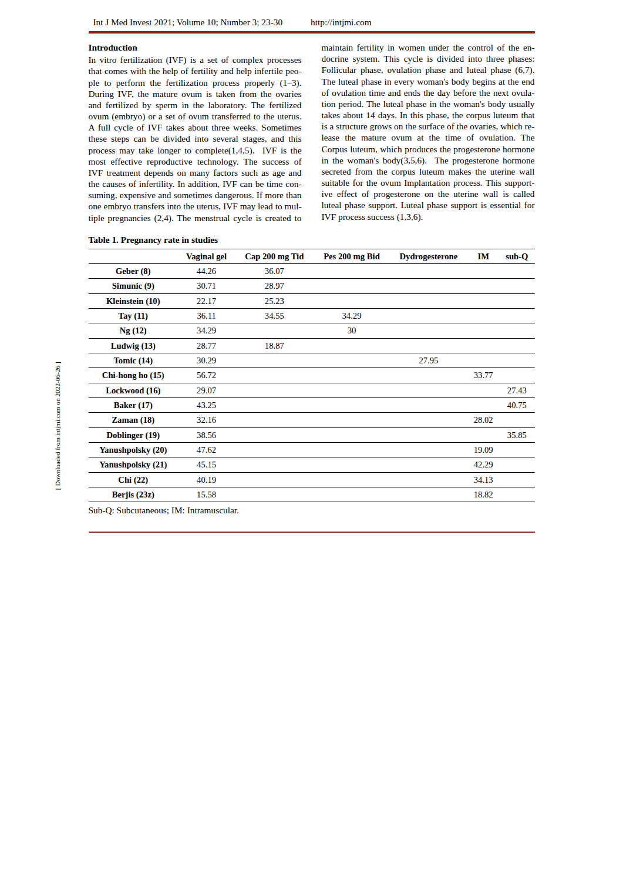Int J Med Invest 2021; Volume 10; Number 3; 23-30 http://intjmi.com
Introduction
In vitro fertilization (IVF) is a set of complex processes that comes with the help of fertility and help infertile people to perform the fertilization process properly (1–3). During IVF, the mature ovum is taken from the ovaries and fertilized by sperm in the laboratory. The fertilized ovum (embryo) or a set of ovum transferred to the uterus. A full cycle of IVF takes about three weeks. Sometimes these steps can be divided into several stages, and this process may take longer to complete(1,4,5). IVF is the most effective reproductive technology. The success of IVF treatment depends on many factors such as age and the causes of infertility. In addition, IVF can be time consuming, expensive and sometimes dangerous. If more than one embryo transfers into the uterus, IVF may lead to multiple pregnancies (2,4). The menstrual cycle is created to maintain fertility in women under the control of the endocrine system. This cycle is divided into three phases: Follicular phase, ovulation phase and luteal phase (6,7). The luteal phase in every woman's body begins at the end of ovulation time and ends the day before the next ovulation period. The luteal phase in the woman's body usually takes about 14 days. In this phase, the corpus luteum that is a structure grows on the surface of the ovaries, which release the mature ovum at the time of ovulation. The Corpus luteum, which produces the progesterone hormone in the woman's body(3,5,6). The progesterone hormone secreted from the corpus luteum makes the uterine wall suitable for the ovum Implantation process. This supportive effect of progesterone on the uterine wall is called luteal phase support. Luteal phase support is essential for IVF process success (1,3,6).
Table 1. Pregnancy rate in studies
| | Vaginal gel | Cap 200 mg Tid | Pes 200 mg Bid | Dydrogesterone | IM | sub-Q |
| --- | --- | --- | --- | --- | --- | --- |
| Geber (8) | 44.26 | 36.07 | | | | |
| Simunic (9) | 30.71 | 28.97 | | | | |
| Kleinstein (10) | 22.17 | 25.23 | | | | |
| Tay (11) | 36.11 | 34.55 | 34.29 | | | |
| Ng (12) | 34.29 | | 30 | | | |
| Ludwig (13) | 28.77 | 18.87 | | | | |
| Tomic (14) | 30.29 | | | 27.95 | | |
| Chi-hong ho (15) | 56.72 | | | | 33.77 | |
| Lockwood (16) | 29.07 | | | | | 27.43 |
| Baker (17) | 43.25 | | | | | 40.75 |
| Zaman (18) | 32.16 | | | | 28.02 | |
| Doblinger (19) | 38.56 | | | | | 35.85 |
| Yanushpolsky (20) | 47.62 | | | | 19.09 | |
| Yanushpolsky (21) | 45.15 | | | | 42.29 | |
| Chi (22) | 40.19 | | | | 34.13 | |
| Berjis (23z) | 15.58 | | | | 18.82 | |
Sub-Q: Subcutaneous; IM: Intramuscular.
[ Downloaded from intjmi.com on 2022-06-26 ]